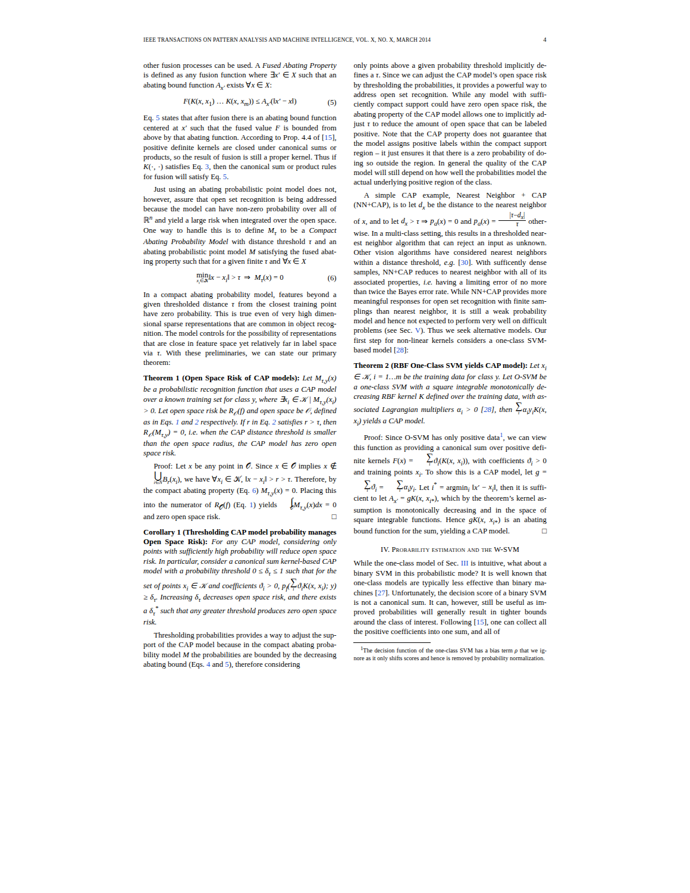IEEE Transactions on Pattern Analysis and Machine Intelligence, Vol. X, No. X, March 2014 4
other fusion processes can be used. A Fused Abating Property is defined as any fusion function where ∃x′ ∈ X such that an abating bound function Ax′ exists ∀x ∈ X:
F(K(x, x1) … K(x, xm)) ≤ Ax′(‖x′ − x‖) (5)
Eq. 5 states that after fusion there is an abating bound function centered at x′ such that the fused value F is bounded from above by that abating function. According to Prop. 4.4 of [15], positive definite kernels are closed under canonical sums or products, so the result of fusion is still a proper kernel. Thus if K(·, ·) satisfies Eq. 3, then the canonical sum or product rules for fusion will satisfy Eq. 5.
Just using an abating probabilistic point model does not, however, assure that open set recognition is being addressed because the model can have non-zero probability over all of ℝn and yield a large risk when integrated over the open space. One way to handle this is to define Mτ to be a Compact Abating Probability Model with distance threshold τ and an abating probabilistic point model M satisfying the fused abating property such that for a given finite τ and ∀x ∈ X
min xi∈𝒦‖x − xi‖ > τ ⇒ Mτ(x) = 0 (6)
In a compact abating probability model, features beyond a given thresholded distance τ from the closest training point have zero probability. This is true even of very high dimensional sparse representations that are common in object recognition. The model controls for the possibility of representations that are close in feature space yet relatively far in label space via τ. With these preliminaries, we can state our primary theorem:
Theorem 1 (Open Space Risk of CAP models): Let Mτ,y(x) be a probabilistic recognition function that uses a CAP model over a known training set for class y, where ∃xi ∈ 𝒦 | Mτ,y(xi) > 0. Let open space risk be R𝒪(f) and open space be 𝒪, defined as in Eqs. 1 and 2 respectively. If r in Eq. 2 satisfies r > τ, then R𝒪(Mτ,y) = 0, i.e. when the CAP distance threshold is smaller than the open space radius, the CAP model has zero open space risk.
Proof: Let x be any point in 𝒪. Since x ∈ 𝒪 implies x ∉ ⋃i∈N Br(xi), we have ∀xi ∈ 𝒦, ‖x − xi‖ > r > τ. Therefore, by the compact abating property (Eq. 6) Mτ,y(x) = 0. Placing this into the numerator of R𝒪(f) (Eq. 1) yields ∫𝒪 Mτ,y(x)dx = 0 and zero open space risk. □
Corollary 1 (Thresholding CAP model probability manages Open Space Risk): For any CAP model, considering only points with sufficiently high probability will reduce open space risk. In particular, consider a canonical sum kernel-based CAP model with a probability threshold 0 ≤ δτ ≤ 1 such that for the set of points xi ∈ 𝒦 and coefficients ϑi > 0, pf(∑i ϑi K(x, xi); y) ≥ δτ. Increasing δτ decreases open space risk, and there exists a δτ* such that any greater threshold produces zero open space risk.
Thresholding probabilities provides a way to adjust the support of the CAP model because in the compact abating probability model M the probabilities are bounded by the decreasing abating bound (Eqs. 4 and 5), therefore considering
only points above a given probability threshold implicitly defines a τ. Since we can adjust the CAP model’s open space risk by thresholding the probabilities, it provides a powerful way to address open set recognition. While any model with sufficiently compact support could have zero open space risk, the abating property of the CAP model allows one to implicitly adjust τ to reduce the amount of open space that can be labeled positive. Note that the CAP property does not guarantee that the model assigns positive labels within the compact support region – it just ensures it that there is a zero probability of doing so outside the region. In general the quality of the CAP model will still depend on how well the probabilities model the actual underlying positive region of the class.
A simple CAP example, Nearest Neighbor + CAP (NN+CAP), is to let dx be the distance to the nearest neighbor of x, and to let dx > τ ⇒ pa(x) = 0 and pa(x) = |τ−dx|τ otherwise. In a multi-class setting, this results in a thresholded nearest neighbor algorithm that can reject an input as unknown. Other vision algorithms have considered nearest neighbors within a distance threshold, e.g. [30]. With sufficently dense samples, NN+CAP reduces to nearest neighbor with all of its associated properties, i.e. having a limiting error of no more than twice the Bayes error rate. While NN+CAP provides more meaningful responses for open set recognition with finite samplings than nearest neighbor, it is still a weak probability model and hence not expected to perform very well on difficult problems (see Sec. V). Thus we seek alternative models. Our first step for non-linear kernels considers a one-class SVM-based model [28]:
Theorem 2 (RBF One-Class SVM yields CAP model): Let xi ∈ 𝒦, i = 1…m be the training data for class y. Let O-SVM be a one-class SVM with a square integrable monotonically decreasing RBF kernel K defined over the training data, with associated Lagrangian multipliers αi > 0 [28], then ∑i αiyiK(x, xi) yields a CAP model.
Proof: Since O-SVM has only positive data1, we can view this function as providing a canonical sum over positive definite kernels F(x) = ∑i ϑi(K(x, xi)), with coefficients ϑi > 0 and training points xi. To show this is a CAP model, let g = ∑i ϑi = ∑i αiyi. Let i* = argmini ‖x′ − xi‖, then it is sufficient to let Ax′ = gK(x, xi*), which by the theorem’s kernel assumption is monotonically decreasing and in the space of square integrable functions. Hence gK(x, xi*) is an abating bound function for the sum, yielding a CAP model. □
IV. Probability estimation and the W-SVM
While the one-class model of Sec. III is intuitive, what about a binary SVM in this probabilistic mode? It is well known that one-class models are typically less effective than binary machines [27]. Unfortunately, the decision score of a binary SVM is not a canonical sum. It can, however, still be useful as improved probabilities will generally result in tighter bounds around the class of interest. Following [15], one can collect all the positive coefficients into one sum, and all of
1The decision function of the one-class SVM has a bias term ρ that we ignore as it only shifts scores and hence is removed by probability normalization.